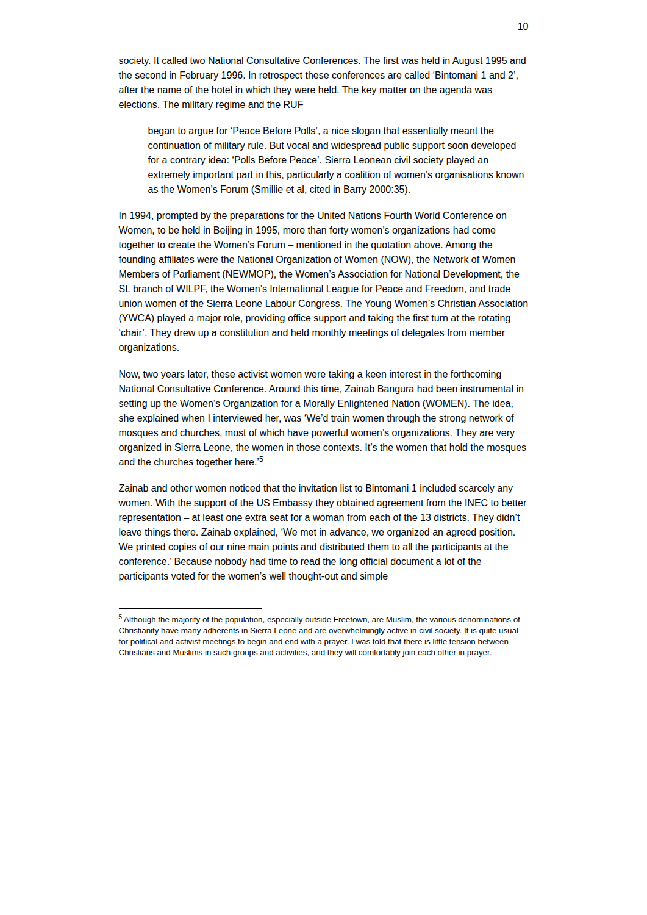10
society. It called two National Consultative Conferences. The first was held in August 1995 and the second in February 1996. In retrospect these conferences are called ‘Bintomani 1 and 2’, after the name of the hotel in which they were held. The key matter on the agenda was elections. The military regime and the RUF
began to argue for ‘Peace Before Polls’, a nice slogan that essentially meant the continuation of military rule. But vocal and widespread public support soon developed for a contrary idea: ‘Polls Before Peace’. Sierra Leonean civil society played an extremely important part in this, particularly a coalition of women’s organisations known as the Women’s Forum (Smillie et al, cited in Barry 2000:35).
In 1994, prompted by the preparations for the United Nations Fourth World Conference on Women, to be held in Beijing in 1995, more than forty women’s organizations had come together to create the Women’s Forum – mentioned in the quotation above. Among the founding affiliates were the National Organization of Women (NOW), the Network of Women Members of Parliament (NEWMOP), the Women’s Association for National Development, the SL branch of WILPF, the Women’s International League for Peace and Freedom, and trade union women of the Sierra Leone Labour Congress. The Young Women’s Christian Association (YWCA) played a major role, providing office support and taking the first turn at the rotating ‘chair’. They drew up a constitution and held monthly meetings of delegates from member organizations.
Now, two years later, these activist women were taking a keen interest in the forthcoming National Consultative Conference. Around this time, Zainab Bangura had been instrumental in setting up the Women’s Organization for a Morally Enlightened Nation (WOMEN). The idea, she explained when I interviewed her, was ‘We’d train women through the strong network of mosques and churches, most of which have powerful women’s organizations. They are very organized in Sierra Leone, the women in those contexts. It’s the women that hold the mosques and the churches together here.’5
Zainab and other women noticed that the invitation list to Bintomani 1 included scarcely any women. With the support of the US Embassy they obtained agreement from the INEC to better representation – at least one extra seat for a woman from each of the 13 districts. They didn’t leave things there. Zainab explained, ‘We met in advance, we organized an agreed position. We printed copies of our nine main points and distributed them to all the participants at the conference.’ Because nobody had time to read the long official document a lot of the participants voted for the women’s well thought-out and simple
5 Although the majority of the population, especially outside Freetown, are Muslim, the various denominations of Christianity have many adherents in Sierra Leone and are overwhelmingly active in civil society. It is quite usual for political and activist meetings to begin and end with a prayer. I was told that there is little tension between Christians and Muslims in such groups and activities, and they will comfortably join each other in prayer.